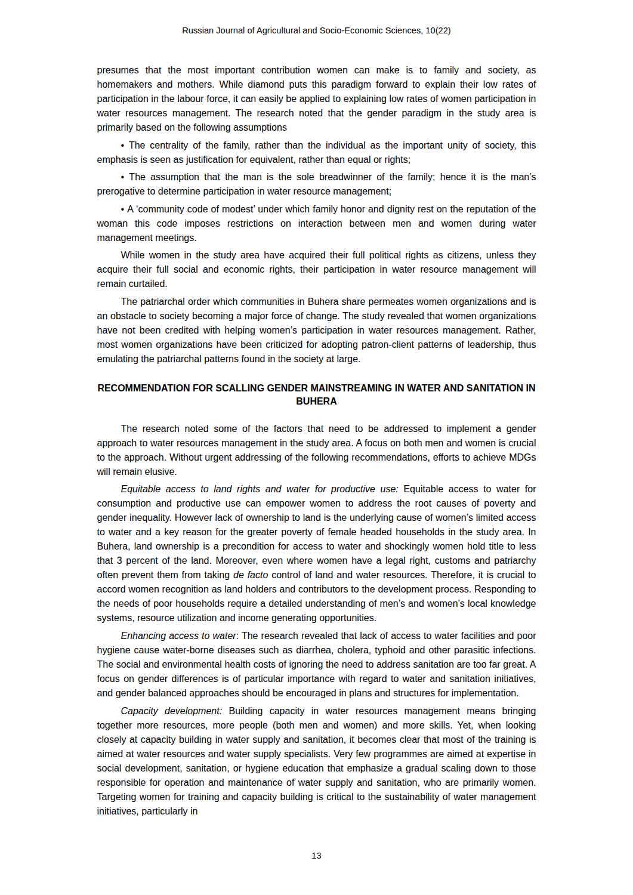Russian Journal of Agricultural and Socio-Economic Sciences, 10(22)
presumes that the most important contribution women can make is to family and society, as homemakers and mothers. While diamond puts this paradigm forward to explain their low rates of participation in the labour force, it can easily be applied to explaining low rates of women participation in water resources management. The research noted that the gender paradigm in the study area is primarily based on the following assumptions
The centrality of the family, rather than the individual as the important unity of society, this emphasis is seen as justification for equivalent, rather than equal or rights;
The assumption that the man is the sole breadwinner of the family; hence it is the man’s prerogative to determine participation in water resource management;
A ‘community code of modest’ under which family honor and dignity rest on the reputation of the woman this code imposes restrictions on interaction between men and women during water management meetings.
While women in the study area have acquired their full political rights as citizens, unless they acquire their full social and economic rights, their participation in water resource management will remain curtailed.
The patriarchal order which communities in Buhera share permeates women organizations and is an obstacle to society becoming a major force of change. The study revealed that women organizations have not been credited with helping women’s participation in water resources management. Rather, most women organizations have been criticized for adopting patron-client patterns of leadership, thus emulating the patriarchal patterns found in the society at large.
Recommendation for scalling gender mainstreaming in water and sanitation in Buhera
The research noted some of the factors that need to be addressed to implement a gender approach to water resources management in the study area. A focus on both men and women is crucial to the approach. Without urgent addressing of the following recommendations, efforts to achieve MDGs will remain elusive.
Equitable access to land rights and water for productive use: Equitable access to water for consumption and productive use can empower women to address the root causes of poverty and gender inequality. However lack of ownership to land is the underlying cause of women’s limited access to water and a key reason for the greater poverty of female headed households in the study area. In Buhera, land ownership is a precondition for access to water and shockingly women hold title to less that 3 percent of the land. Moreover, even where women have a legal right, customs and patriarchy often prevent them from taking de facto control of land and water resources. Therefore, it is crucial to accord women recognition as land holders and contributors to the development process. Responding to the needs of poor households require a detailed understanding of men’s and women’s local knowledge systems, resource utilization and income generating opportunities.
Enhancing access to water: The research revealed that lack of access to water facilities and poor hygiene cause water-borne diseases such as diarrhea, cholera, typhoid and other parasitic infections. The social and environmental health costs of ignoring the need to address sanitation are too far great. A focus on gender differences is of particular importance with regard to water and sanitation initiatives, and gender balanced approaches should be encouraged in plans and structures for implementation.
Capacity development: Building capacity in water resources management means bringing together more resources, more people (both men and women) and more skills. Yet, when looking closely at capacity building in water supply and sanitation, it becomes clear that most of the training is aimed at water resources and water supply specialists. Very few programmes are aimed at expertise in social development, sanitation, or hygiene education that emphasize a gradual scaling down to those responsible for operation and maintenance of water supply and sanitation, who are primarily women. Targeting women for training and capacity building is critical to the sustainability of water management initiatives, particularly in
13